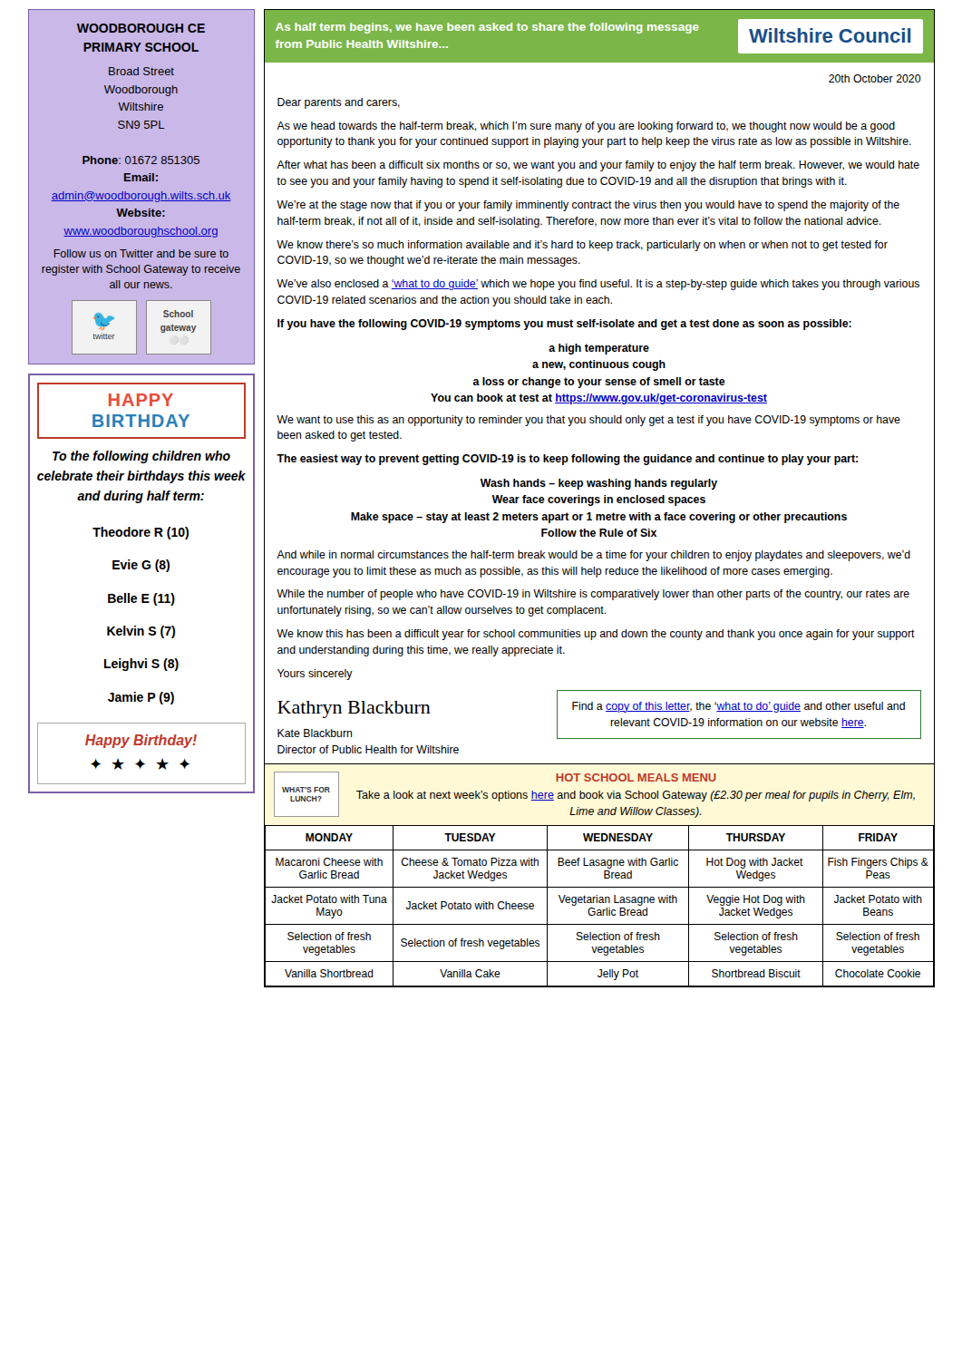WOODBOROUGH CE
PRIMARY SCHOOL
Broad Street
Woodborough
Wiltshire
SN9 5PL
Phone: 01672 851305
Email:
admin@woodborough.wilts.sch.uk
Website:
www.woodboroughschool.org
Follow us on Twitter and be sure to register with School Gateway to receive all our news.
🐦
twitter
School
gateway
⚪⚪
HAPPY
BIRTHDAY
To the following children who celebrate their birthdays this week and during half term:
Theodore R (10)
Evie G (8)
Belle E (11)
Kelvin S (7)
Leighvi S (8)
Jamie P (9)
Happy Birthday!
✦ ★ ✦ ★ ✦
As half term begins, we have been asked to share the following message from Public Health Wiltshire...
Wiltshire Council
20th October 2020
Dear parents and carers,
As we head towards the half-term break, which I’m sure many of you are looking forward to, we thought now would be a good opportunity to thank you for your continued support in playing your part to help keep the virus rate as low as possible in Wiltshire.
After what has been a difficult six months or so, we want you and your family to enjoy the half term break. However, we would hate to see you and your family having to spend it self-isolating due to COVID-19 and all the disruption that brings with it.
We’re at the stage now that if you or your family imminently contract the virus then you would have to spend the majority of the half-term break, if not all of it, inside and self-isolating. Therefore, now more than ever it’s vital to follow the national advice.
We know there’s so much information available and it’s hard to keep track, particularly on when or when not to get tested for COVID-19, so we thought we’d re-iterate the main messages.
We’ve also enclosed a ‘what to do guide’ which we hope you find useful. It is a step-by-step guide which takes you through various COVID-19 related scenarios and the action you should take in each.
If you have the following COVID-19 symptoms you must self-isolate and get a test done as soon as possible:
a high temperature
a new, continuous cough
a loss or change to your sense of smell or taste
You can book at test at https://www.gov.uk/get-coronavirus-test
We want to use this as an opportunity to reminder you that you should only get a test if you have COVID-19 symptoms or have been asked to get tested.
The easiest way to prevent getting COVID-19 is to keep following the guidance and continue to play your part:
Wash hands – keep washing hands regularly
Wear face coverings in enclosed spaces
Make space – stay at least 2 meters apart or 1 metre with a face covering or other precautions
Follow the Rule of Six
And while in normal circumstances the half-term break would be a time for your children to enjoy playdates and sleepovers, we’d encourage you to limit these as much as possible, as this will help reduce the likelihood of more cases emerging.
While the number of people who have COVID-19 in Wiltshire is comparatively lower than other parts of the country, our rates are unfortunately rising, so we can’t allow ourselves to get complacent.
We know this has been a difficult year for school communities up and down the county and thank you once again for your support and understanding during this time, we really appreciate it.
Yours sincerely
Kathryn Blackburn
Kate Blackburn
Director of Public Health for Wiltshire
Find a copy of this letter, the ‘what to do’ guide and other useful and relevant COVID-19 information on our website here.
WHAT'S FOR LUNCH?
HOT SCHOOL MEALS MENU
Take a look at next week’s options here and book via School Gateway (£2.30 per meal for pupils in Cherry, Elm, Lime and Willow Classes).
| MONDAY | TUESDAY | WEDNESDAY | THURSDAY | FRIDAY |
| --- | --- | --- | --- | --- |
| Macaroni Cheese with Garlic Bread | Cheese & Tomato Pizza with Jacket Wedges | Beef Lasagne with Garlic Bread | Hot Dog with Jacket Wedges | Fish Fingers Chips & Peas |
| Jacket Potato with Tuna Mayo | Jacket Potato with Cheese | Vegetarian Lasagne with Garlic Bread | Veggie Hot Dog with Jacket Wedges | Jacket Potato with Beans |
| Selection of fresh vegetables | Selection of fresh vegetables | Selection of fresh vegetables | Selection of fresh vegetables | Selection of fresh vegetables |
| Vanilla Shortbread | Vanilla Cake | Jelly Pot | Shortbread Biscuit | Chocolate Cookie |